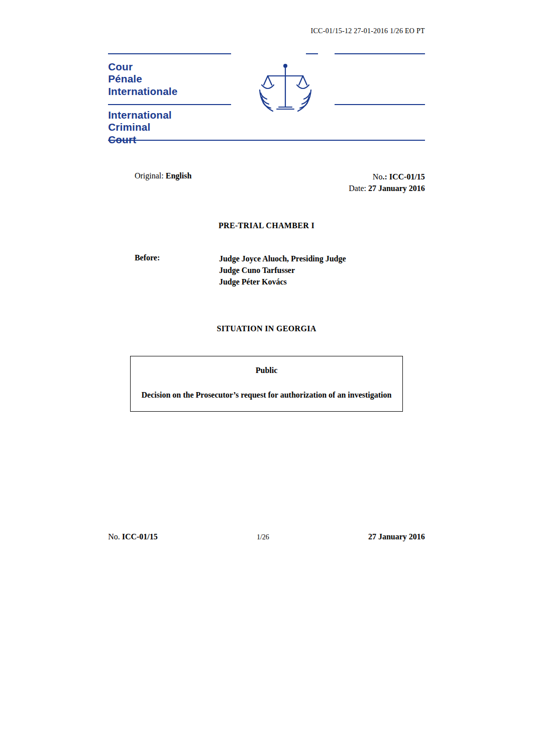ICC-01/15-12 27-01-2016 1/26 EO PT
Cour
Pénale
Internationale
International
Criminal
Court
Original: English
No.: ICC-01/15
Date: 27 January 2016
PRE-TRIAL CHAMBER I
| Before: | Judge Joyce Aluoch, Presiding Judge Judge Cuno Tarfusser Judge Péter Kovács |
SITUATION IN GEORGIA
Public
Decision on the Prosecutor’s request for authorization of an investigation
No. ICC-01/15
1/26
27 January 2016